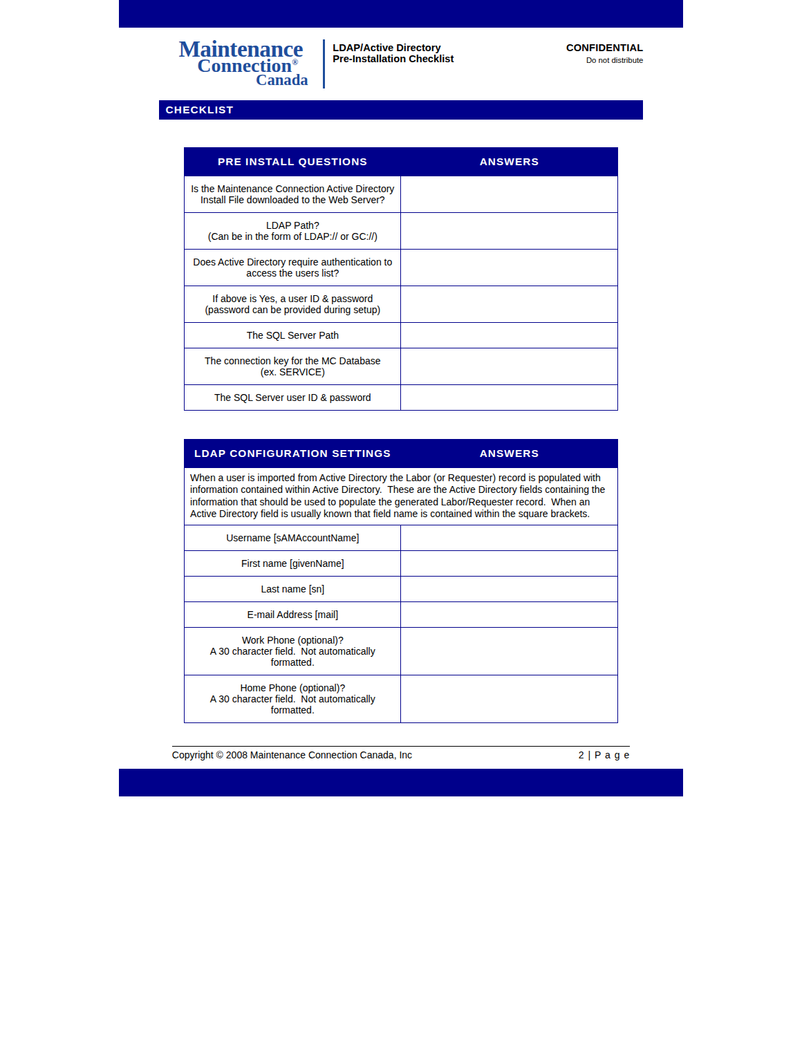Maintenance
Connection®
Canada
LDAP/Active Directory
Pre-Installation Checklist
CONFIDENTIAL
Do not distribute
CHECKLIST
| PRE INSTALL QUESTIONS | ANSWERS |
| --- | --- |
| Is the Maintenance Connection Active Directory Install File downloaded to the Web Server? | |
| LDAP Path? (Can be in the form of LDAP:// or GC://) | |
| Does Active Directory require authentication to access the users list? | |
| If above is Yes, a user ID & password (password can be provided during setup) | |
| The SQL Server Path | |
| The connection key for the MC Database (ex. SERVICE) | |
| The SQL Server user ID & password | |
| LDAP CONFIGURATION SETTINGS | ANSWERS |
| --- | --- |
| When a user is imported from Active Directory the Labor (or Requester) record is populated with information contained within Active Directory. These are the Active Directory fields containing the information that should be used to populate the generated Labor/Requester record. When an Active Directory field is usually known that field name is contained within the square brackets. |
| Username [sAMAccountName] | |
| First name [givenName] | |
| Last name [sn] | |
| E-mail Address [mail] | |
| Work Phone (optional)? A 30 character field. Not automatically formatted. | |
| Home Phone (optional)? A 30 character field. Not automatically formatted. | |
Copyright © 2008 Maintenance Connection Canada, Inc
2 | P a g e